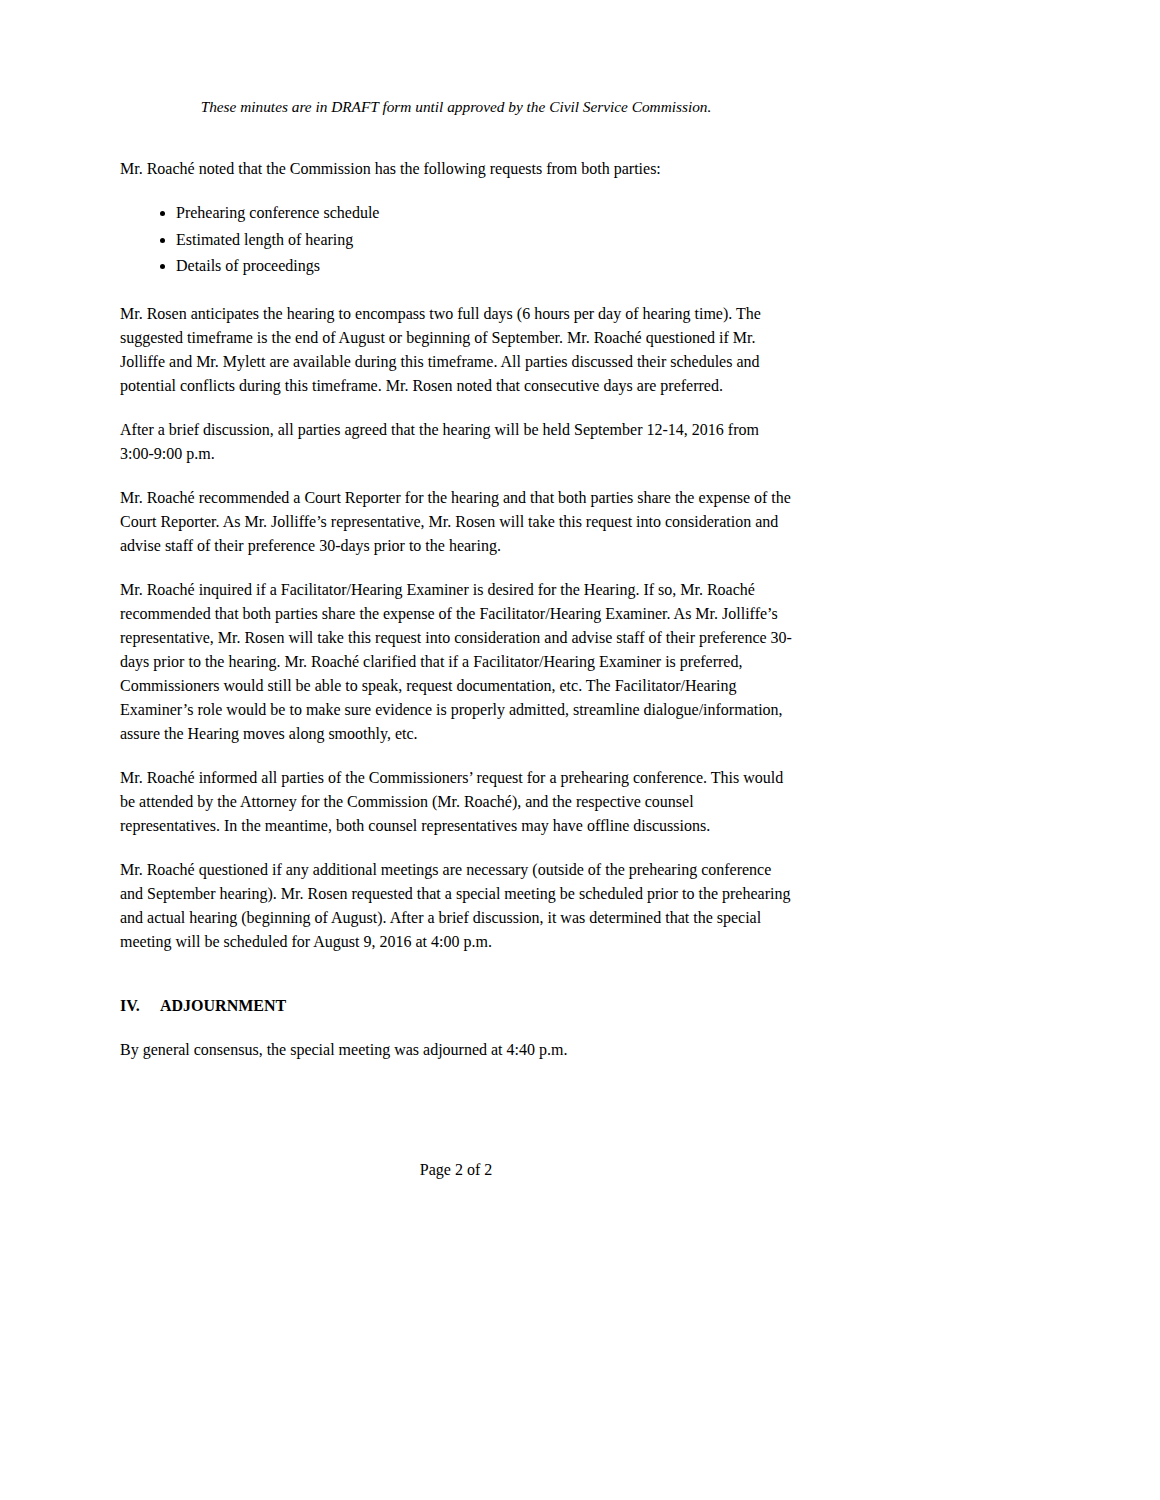These minutes are in DRAFT form until approved by the Civil Service Commission.
Mr. Roaché noted that the Commission has the following requests from both parties:
Prehearing conference schedule
Estimated length of hearing
Details of proceedings
Mr. Rosen anticipates the hearing to encompass two full days (6 hours per day of hearing time). The suggested timeframe is the end of August or beginning of September. Mr. Roaché questioned if Mr. Jolliffe and Mr. Mylett are available during this timeframe. All parties discussed their schedules and potential conflicts during this timeframe. Mr. Rosen noted that consecutive days are preferred.
After a brief discussion, all parties agreed that the hearing will be held September 12-14, 2016 from 3:00-9:00 p.m.
Mr. Roaché recommended a Court Reporter for the hearing and that both parties share the expense of the Court Reporter. As Mr. Jolliffe’s representative, Mr. Rosen will take this request into consideration and advise staff of their preference 30-days prior to the hearing.
Mr. Roaché inquired if a Facilitator/Hearing Examiner is desired for the Hearing. If so, Mr. Roaché recommended that both parties share the expense of the Facilitator/Hearing Examiner. As Mr. Jolliffe’s representative, Mr. Rosen will take this request into consideration and advise staff of their preference 30-days prior to the hearing. Mr. Roaché clarified that if a Facilitator/Hearing Examiner is preferred, Commissioners would still be able to speak, request documentation, etc. The Facilitator/Hearing Examiner’s role would be to make sure evidence is properly admitted, streamline dialogue/information, assure the Hearing moves along smoothly, etc.
Mr. Roaché informed all parties of the Commissioners’ request for a prehearing conference. This would be attended by the Attorney for the Commission (Mr. Roaché), and the respective counsel representatives. In the meantime, both counsel representatives may have offline discussions.
Mr. Roaché questioned if any additional meetings are necessary (outside of the prehearing conference and September hearing). Mr. Rosen requested that a special meeting be scheduled prior to the prehearing and actual hearing (beginning of August). After a brief discussion, it was determined that the special meeting will be scheduled for August 9, 2016 at 4:00 p.m.
IV. ADJOURNMENT
By general consensus, the special meeting was adjourned at 4:40 p.m.
Page 2 of 2